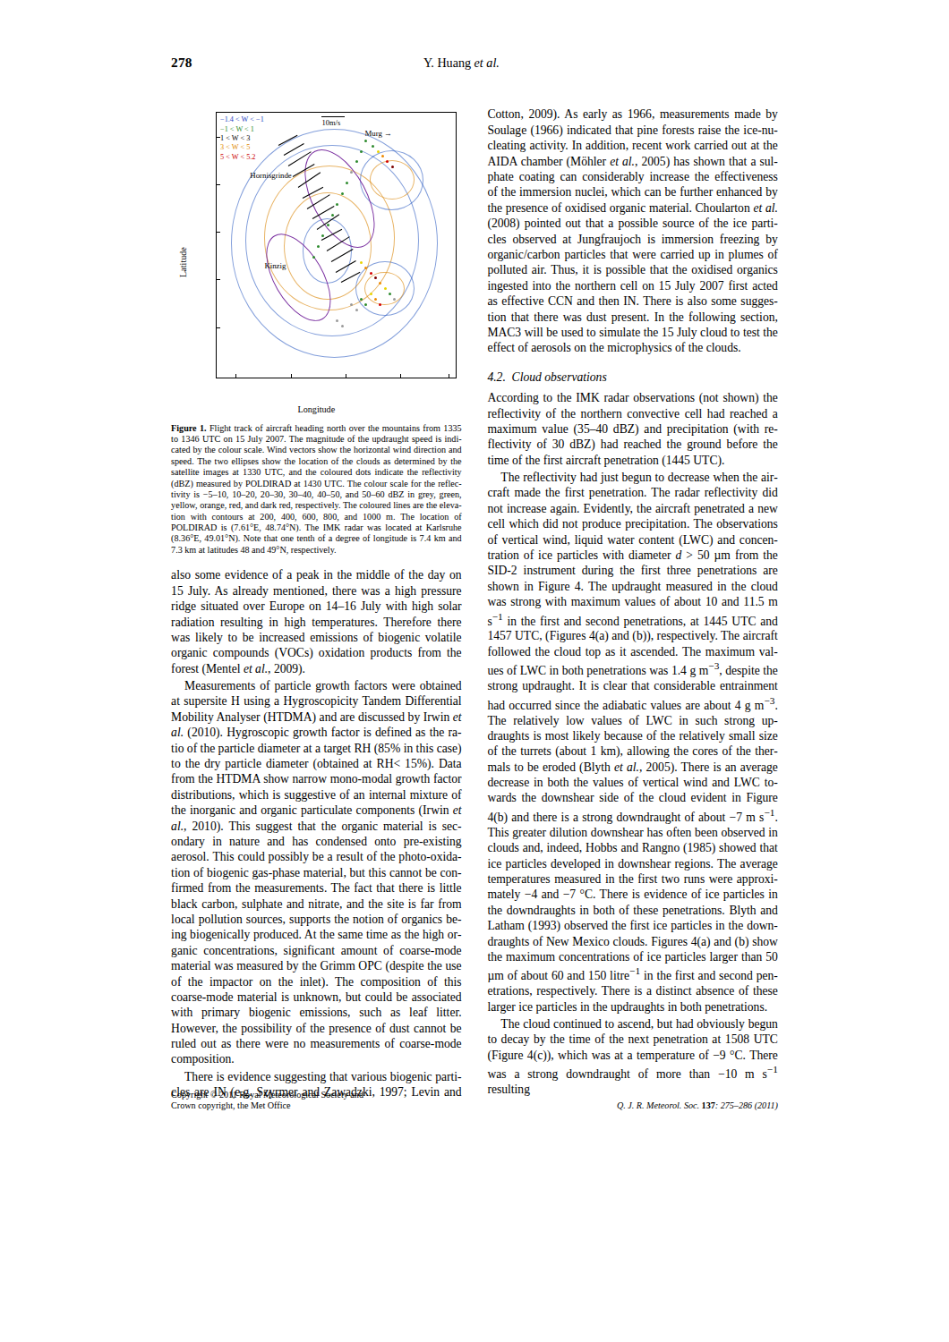278
Y. Huang et al.
Latitude
−1.4 < W < −1
−1 < W < 1
1 < W < 3
3 < W < 5
5 < W < 5.2
10m/s
48.8
48.6
48.4
48.2
48.0
8.0
8.2
8.4
8.6
8.8
Murg →
Hornisgrinde
Kinzig
Longitude
Figure 1. Flight track of aircraft heading north over the mountains from 1335 to 1346 UTC on 15 July 2007. The magnitude of the updraught speed is indicated by the colour scale. Wind vectors show the horizontal wind direction and speed. The two ellipses show the location of the clouds as determined by the satellite images at 1330 UTC, and the coloured dots indicate the reflectivity (dBZ) measured by POLDIRAD at 1430 UTC. The colour scale for the reflectivity is −5–10, 10–20, 20–30, 30–40, 40–50, and 50–60 dBZ in grey, green, yellow, orange, red, and dark red, respectively. The coloured lines are the elevation with contours at 200, 400, 600, 800, and 1000 m. The location of POLDIRAD is (7.61°E, 48.74°N). The IMK radar was located at Karlsruhe (8.36°E, 49.01°N). Note that one tenth of a degree of longitude is 7.4 km and 7.3 km at latitudes 48 and 49°N, respectively.
also some evidence of a peak in the middle of the day on 15 July. As already mentioned, there was a high pressure ridge situated over Europe on 14–16 July with high solar radiation resulting in high temperatures. Therefore there was likely to be increased emissions of biogenic volatile organic compounds (VOCs) oxidation products from the forest (Mentel et al., 2009).
Measurements of particle growth factors were obtained at supersite H using a Hygroscopicity Tandem Differential Mobility Analyser (HTDMA) and are discussed by Irwin et al. (2010). Hygroscopic growth factor is defined as the ratio of the particle diameter at a target RH (85% in this case) to the dry particle diameter (obtained at RH< 15%). Data from the HTDMA show narrow mono-modal growth factor distributions, which is suggestive of an internal mixture of the inorganic and organic particulate components (Irwin et al., 2010). This suggest that the organic material is secondary in nature and has condensed onto pre-existing aerosol. This could possibly be a result of the photo-oxidation of biogenic gas-phase material, but this cannot be confirmed from the measurements. The fact that there is little black carbon, sulphate and nitrate, and the site is far from local pollution sources, supports the notion of organics being biogenically produced. At the same time as the high organic concentrations, significant amount of coarse-mode material was measured by the Grimm OPC (despite the use of the impactor on the inlet). The composition of this coarse-mode material is unknown, but could be associated with primary biogenic emissions, such as leaf litter. However, the possibility of the presence of dust cannot be ruled out as there were no measurements of coarse-mode composition.
There is evidence suggesting that various biogenic particles are IN (e.g. Szyrmer and Zawadzki, 1997; Levin and Cotton, 2009). As early as 1966, measurements made by Soulage (1966) indicated that pine forests raise the ice-nucleating activity. In addition, recent work carried out at the AIDA chamber (Möhler et al., 2005) has shown that a sulphate coating can considerably increase the effectiveness of the immersion nuclei, which can be further enhanced by the presence of oxidised organic material. Choularton et al. (2008) pointed out that a possible source of the ice particles observed at Jungfraujoch is immersion freezing by organic/carbon particles that were carried up in plumes of polluted air. Thus, it is possible that the oxidised organics ingested into the northern cell on 15 July 2007 first acted as effective CCN and then IN. There is also some suggestion that there was dust present. In the following section, MAC3 will be used to simulate the 15 July cloud to test the effect of aerosols on the microphysics of the clouds.
4.2. Cloud observations
According to the IMK radar observations (not shown) the reflectivity of the northern convective cell had reached a maximum value (35–40 dBZ) and precipitation (with reflectivity of 30 dBZ) had reached the ground before the time of the first aircraft penetration (1445 UTC).
The reflectivity had just begun to decrease when the aircraft made the first penetration. The radar reflectivity did not increase again. Evidently, the aircraft penetrated a new cell which did not produce precipitation. The observations of vertical wind, liquid water content (LWC) and concentration of ice particles with diameter d > 50 µm from the SID-2 instrument during the first three penetrations are shown in Figure 4. The updraught measured in the cloud was strong with maximum values of about 10 and 11.5 m s−1 in the first and second penetrations, at 1445 UTC and 1457 UTC, (Figures 4(a) and (b)), respectively. The aircraft followed the cloud top as it ascended. The maximum values of LWC in both penetrations was 1.4 g m−3, despite the strong updraught. It is clear that considerable entrainment had occurred since the adiabatic values are about 4 g m−3. The relatively low values of LWC in such strong updraughts is most likely because of the relatively small size of the turrets (about 1 km), allowing the cores of the thermals to be eroded (Blyth et al., 2005). There is an average decrease in both the values of vertical wind and LWC towards the downshear side of the cloud evident in Figure 4(b) and there is a strong downdraught of about −7 m s−1. This greater dilution downshear has often been observed in clouds and, indeed, Hobbs and Rangno (1985) showed that ice particles developed in downshear regions. The average temperatures measured in the first two runs were approximately −4 and −7 °C. There is evidence of ice particles in the downdraughts in both of these penetrations. Blyth and Latham (1993) observed the first ice particles in the downdraughts of New Mexico clouds. Figures 4(a) and (b) show the maximum concentrations of ice particles larger than 50 µm of about 60 and 150 litre−1 in the first and second penetrations, respectively. There is a distinct absence of these larger ice particles in the updraughts in both penetrations.
The cloud continued to ascend, but had obviously begun to decay by the time of the next penetration at 1508 UTC (Figure 4(c)), which was at a temperature of −9 °C. There was a strong downdraught of more than −10 m s−1 resulting
Copyright © 2011 Royal Meteorological Society and
Crown copyright, the Met Office
Q. J. R. Meteorol. Soc. 137: 275–286 (2011)